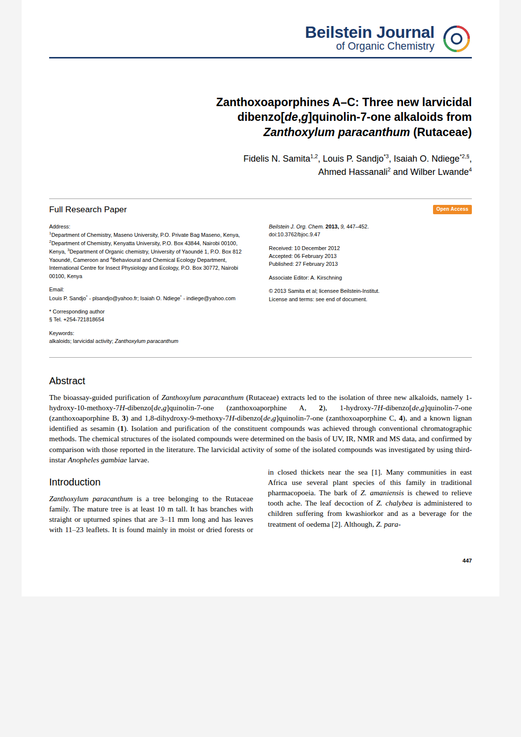Beilstein Journal
of Organic Chemistry
Zanthoxoaporphines A–C: Three new larvicidal
dibenzo[de,g]quinolin-7-one alkaloids from
Zanthoxylum paracanthum (Rutaceae)
Fidelis N. Samita1,2, Louis P. Sandjo*3, Isaiah O. Ndiege*2,§,
Ahmed Hassanali2 and Wilber Lwande4
Full Research Paper
Open Access
Address:
1Department of Chemistry, Maseno University, P.O. Private Bag Maseno, Kenya, 2Department of Chemistry, Kenyatta University, P.O. Box 43844, Nairobi 00100, Kenya, 3Department of Organic chemistry, University of Yaoundé 1, P.O. Box 812 Yaoundé, Cameroon and 4Behavioural and Chemical Ecology Department, International Centre for Insect Physiology and Ecology, P.O. Box 30772, Nairobi 00100, Kenya
Email:
Louis P. Sandjo* - plsandjo@yahoo.fr; Isaiah O. Ndiege* - indiege@yahoo.com
* Corresponding author
§ Tel. +254-721818654
Keywords:
alkaloids; larvicidal activity; Zanthoxylum paracanthum
Beilstein J. Org. Chem. 2013, 9, 447–452.
doi:10.3762/bjoc.9.47
Received: 10 December 2012
Accepted: 06 February 2013
Published: 27 February 2013
Associate Editor: A. Kirschning
© 2013 Samita et al; licensee Beilstein-Institut.
License and terms: see end of document.
Abstract
The bioassay-guided purification of Zanthoxylum paracanthum (Rutaceae) extracts led to the isolation of three new alkaloids, namely 1-hydroxy-10-methoxy-7H-dibenzo[de,g]quinolin-7-one (zanthoxoaporphine A, 2), 1-hydroxy-7H-dibenzo[de,g]quinolin-7-one (zanthoxoaporphine B, 3) and 1,8-dihydroxy-9-methoxy-7H-dibenzo[de,g]quinolin-7-one (zanthoxoaporphine C, 4), and a known lignan identified as sesamin (1). Isolation and purification of the constituent compounds was achieved through conventional chromatographic methods. The chemical structures of the isolated compounds were determined on the basis of UV, IR, NMR and MS data, and confirmed by comparison with those reported in the literature. The larvicidal activity of some of the isolated compounds was investigated by using third-instar Anopheles gambiae larvae.
Introduction
Zanthoxylum paracanthum is a tree belonging to the Rutaceae family. The mature tree is at least 10 m tall. It has branches with straight or upturned spines that are 3–11 mm long and has leaves with 11–23 leaflets. It is found mainly in moist or dried forests or in closed thickets near the sea [1]. Many communities in east Africa use several plant species of this family in traditional pharmacopoeia. The bark of Z. amaniensis is chewed to relieve tooth ache. The leaf decoction of Z. chalybea is administered to children suffering from kwashiorkor and as a beverage for the treatment of oedema [2]. Although, Z. para-
447